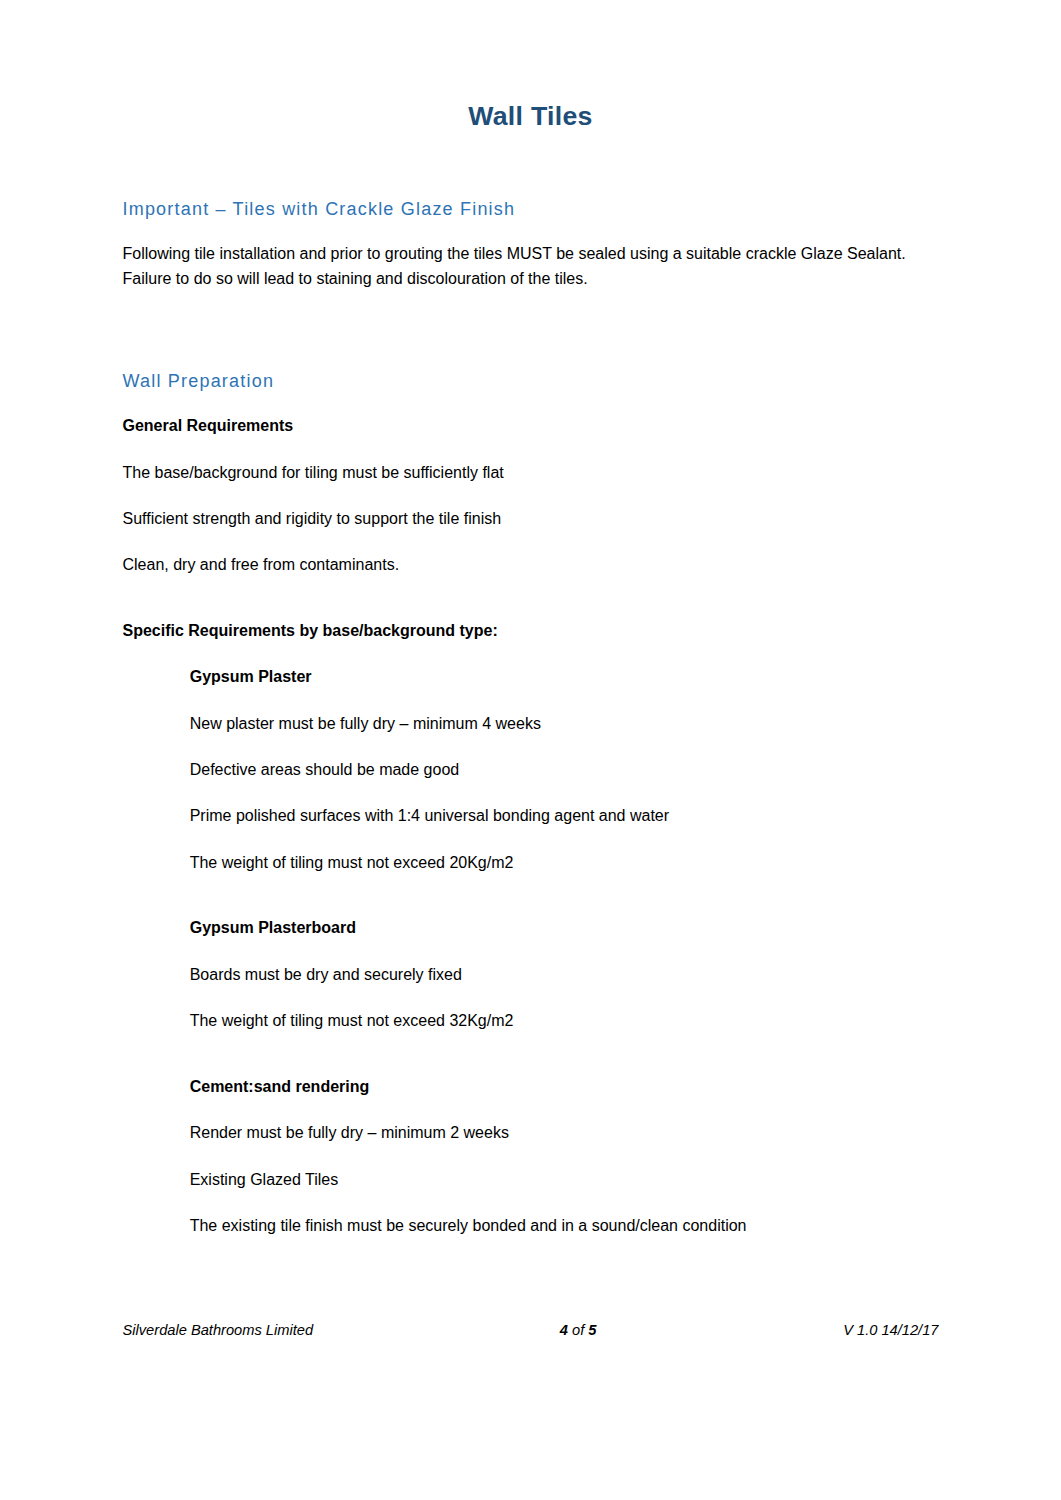Wall Tiles
Important – Tiles with Crackle Glaze Finish
Following tile installation and prior to grouting the tiles MUST be sealed using a suitable crackle Glaze Sealant. Failure to do so will lead to staining and discolouration of the tiles.
Wall Preparation
General Requirements
The base/background for tiling must be sufficiently flat
Sufficient strength and rigidity to support the tile finish
Clean, dry and free from contaminants.
Specific Requirements by base/background type:
Gypsum Plaster
New plaster must be fully dry – minimum 4 weeks
Defective areas should be made good
Prime polished surfaces with 1:4 universal bonding agent and water
The weight of tiling must not exceed 20Kg/m2
Gypsum Plasterboard
Boards must be dry and securely fixed
The weight of tiling must not exceed 32Kg/m2
Cement:sand rendering
Render must be fully dry – minimum 2 weeks
Existing Glazed Tiles
The existing tile finish must be securely bonded and in a sound/clean condition
Silverdale Bathrooms Limited 4 of 5 V 1.0 14/12/17